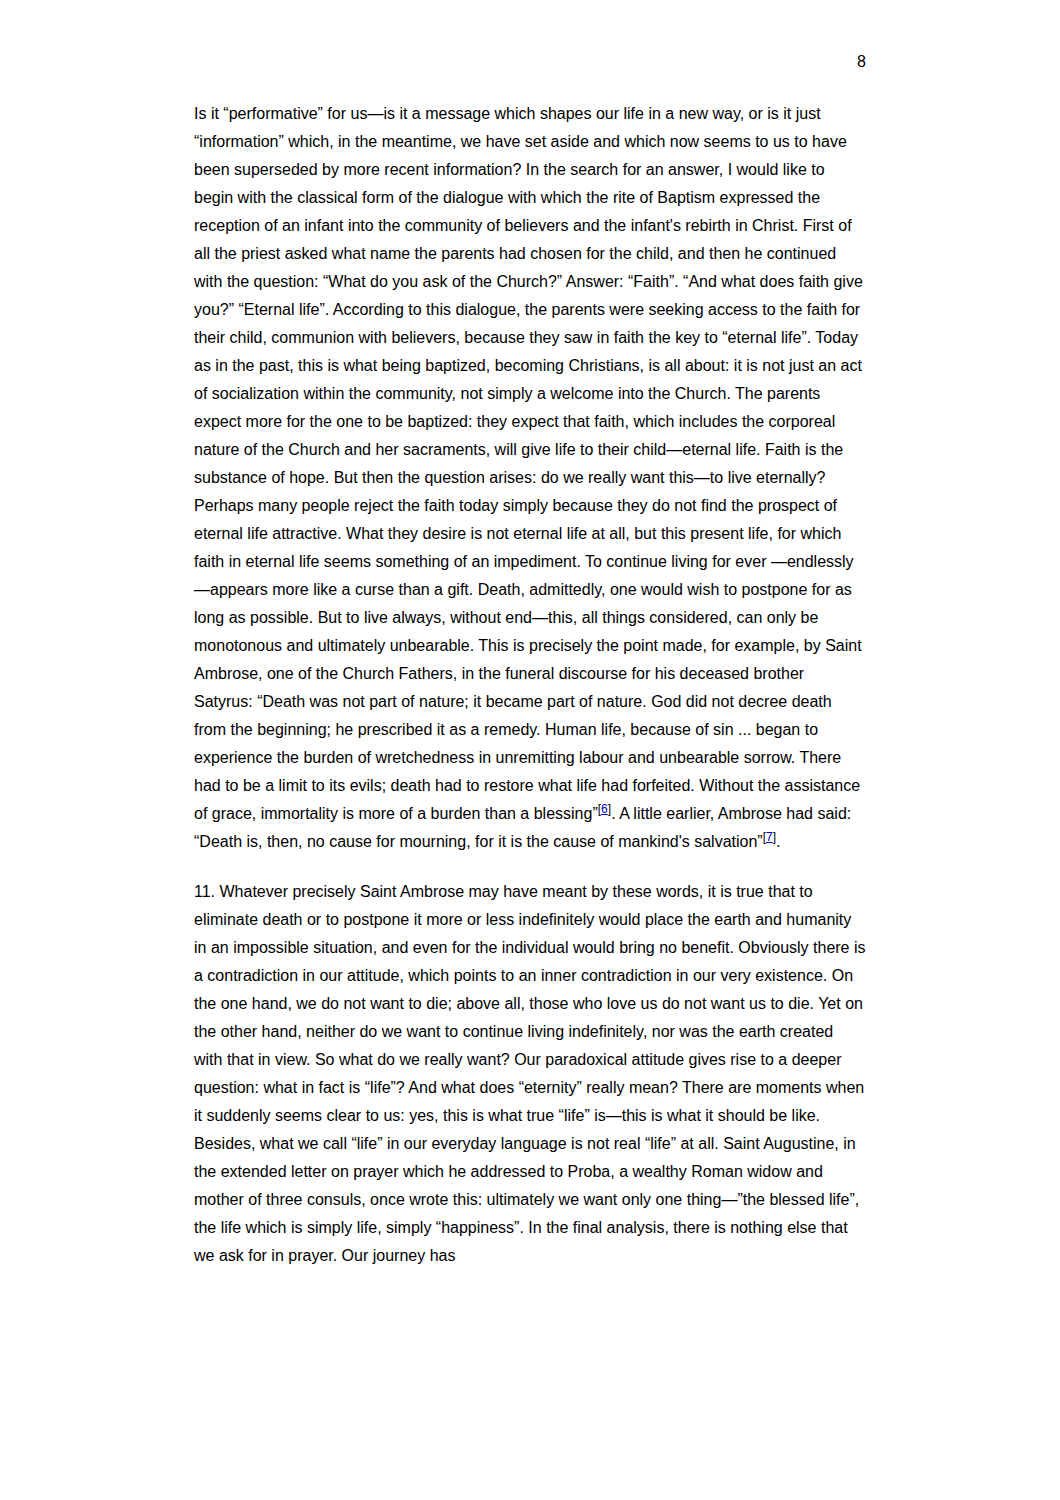8
Is it “performative” for us—is it a message which shapes our life in a new way, or is it just “information” which, in the meantime, we have set aside and which now seems to us to have been superseded by more recent information? In the search for an answer, I would like to begin with the classical form of the dialogue with which the rite of Baptism expressed the reception of an infant into the community of believers and the infant's rebirth in Christ. First of all the priest asked what name the parents had chosen for the child, and then he continued with the question: “What do you ask of the Church?” Answer: “Faith”. “And what does faith give you?” “Eternal life”. According to this dialogue, the parents were seeking access to the faith for their child, communion with believers, because they saw in faith the key to “eternal life”. Today as in the past, this is what being baptized, becoming Christians, is all about: it is not just an act of socialization within the community, not simply a welcome into the Church. The parents expect more for the one to be baptized: they expect that faith, which includes the corporeal nature of the Church and her sacraments, will give life to their child—eternal life. Faith is the substance of hope. But then the question arises: do we really want this—to live eternally? Perhaps many people reject the faith today simply because they do not find the prospect of eternal life attractive. What they desire is not eternal life at all, but this present life, for which faith in eternal life seems something of an impediment. To continue living for ever —endlessly—appears more like a curse than a gift. Death, admittedly, one would wish to postpone for as long as possible. But to live always, without end—this, all things considered, can only be monotonous and ultimately unbearable. This is precisely the point made, for example, by Saint Ambrose, one of the Church Fathers, in the funeral discourse for his deceased brother Satyrus: “Death was not part of nature; it became part of nature. God did not decree death from the beginning; he prescribed it as a remedy. Human life, because of sin ... began to experience the burden of wretchedness in unremitting labour and unbearable sorrow. There had to be a limit to its evils; death had to restore what life had forfeited. Without the assistance of grace, immortality is more of a burden than a blessing”[6]. A little earlier, Ambrose had said: “Death is, then, no cause for mourning, for it is the cause of mankind's salvation”[7].
11. Whatever precisely Saint Ambrose may have meant by these words, it is true that to eliminate death or to postpone it more or less indefinitely would place the earth and humanity in an impossible situation, and even for the individual would bring no benefit. Obviously there is a contradiction in our attitude, which points to an inner contradiction in our very existence. On the one hand, we do not want to die; above all, those who love us do not want us to die. Yet on the other hand, neither do we want to continue living indefinitely, nor was the earth created with that in view. So what do we really want? Our paradoxical attitude gives rise to a deeper question: what in fact is “life”? And what does “eternity” really mean? There are moments when it suddenly seems clear to us: yes, this is what true “life” is—this is what it should be like. Besides, what we call “life” in our everyday language is not real “life” at all. Saint Augustine, in the extended letter on prayer which he addressed to Proba, a wealthy Roman widow and mother of three consuls, once wrote this: ultimately we want only one thing—”the blessed life”, the life which is simply life, simply “happiness”. In the final analysis, there is nothing else that we ask for in prayer. Our journey has